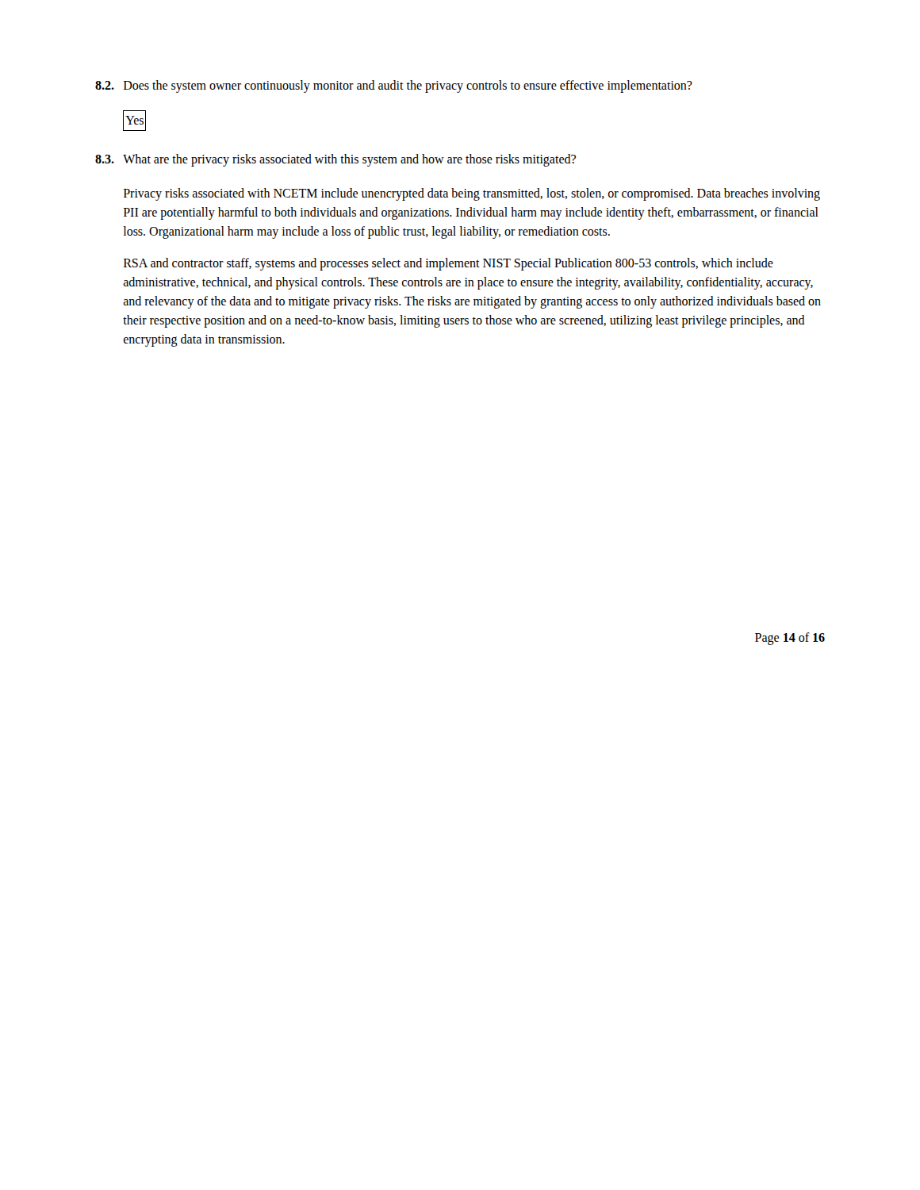8.2.
Does the system owner continuously monitor and audit the privacy controls to ensure effective implementation?
Yes
8.3.
What are the privacy risks associated with this system and how are those risks mitigated?
Privacy risks associated with NCETM include unencrypted data being transmitted, lost, stolen, or compromised. Data breaches involving PII are potentially harmful to both individuals and organizations. Individual harm may include identity theft, embarrassment, or financial loss. Organizational harm may include a loss of public trust, legal liability, or remediation costs.
RSA and contractor staff, systems and processes select and implement NIST Special Publication 800-53 controls, which include administrative, technical, and physical controls. These controls are in place to ensure the integrity, availability, confidentiality, accuracy, and relevancy of the data and to mitigate privacy risks. The risks are mitigated by granting access to only authorized individuals based on their respective position and on a need-to-know basis, limiting users to those who are screened, utilizing least privilege principles, and encrypting data in transmission.
Page 14 of 16